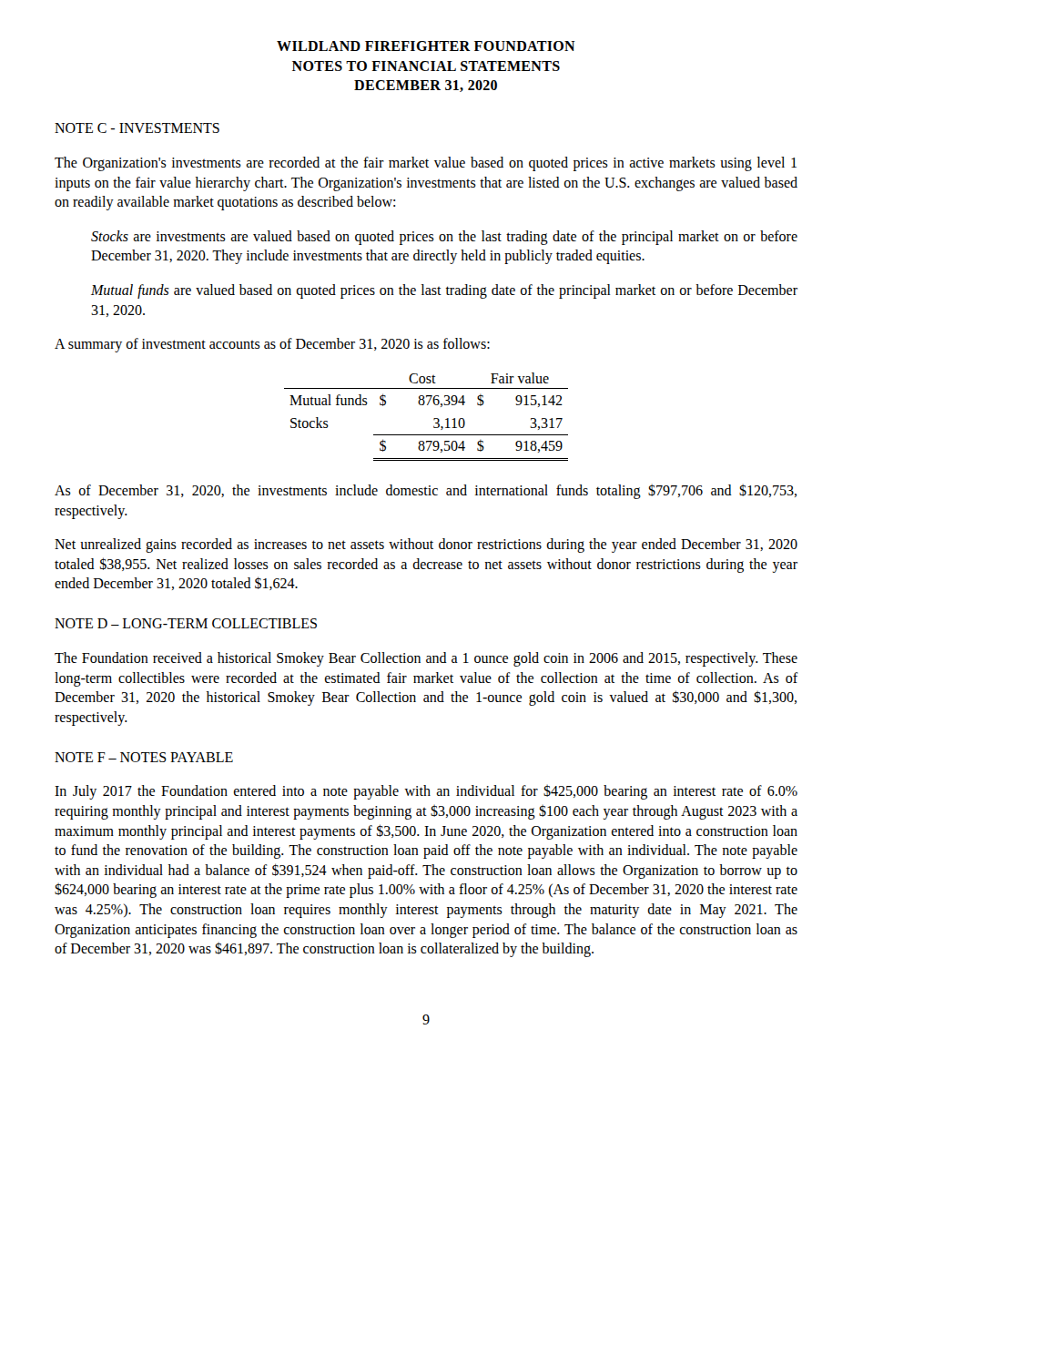WILDLAND FIREFIGHTER FOUNDATION
NOTES TO FINANCIAL STATEMENTS
DECEMBER 31, 2020
NOTE C - INVESTMENTS
The Organization's investments are recorded at the fair market value based on quoted prices in active markets using level 1 inputs on the fair value hierarchy chart. The Organization's investments that are listed on the U.S. exchanges are valued based on readily available market quotations as described below:
Stocks are investments are valued based on quoted prices on the last trading date of the principal market on or before December 31, 2020. They include investments that are directly held in publicly traded equities.
Mutual funds are valued based on quoted prices on the last trading date of the principal market on or before December 31, 2020.
A summary of investment accounts as of December 31, 2020 is as follows:
| | Cost | Fair value |
| --- | --- | --- |
| Mutual funds | $ | 876,394 | $ | 915,142 |
| Stocks | | 3,110 | | 3,317 |
| | $ | 879,504 | $ | 918,459 |
As of December 31, 2020, the investments include domestic and international funds totaling $797,706 and $120,753, respectively.
Net unrealized gains recorded as increases to net assets without donor restrictions during the year ended December 31, 2020 totaled $38,955. Net realized losses on sales recorded as a decrease to net assets without donor restrictions during the year ended December 31, 2020 totaled $1,624.
NOTE D – LONG-TERM COLLECTIBLES
The Foundation received a historical Smokey Bear Collection and a 1 ounce gold coin in 2006 and 2015, respectively. These long-term collectibles were recorded at the estimated fair market value of the collection at the time of collection. As of December 31, 2020 the historical Smokey Bear Collection and the 1-ounce gold coin is valued at $30,000 and $1,300, respectively.
NOTE F – NOTES PAYABLE
In July 2017 the Foundation entered into a note payable with an individual for $425,000 bearing an interest rate of 6.0% requiring monthly principal and interest payments beginning at $3,000 increasing $100 each year through August 2023 with a maximum monthly principal and interest payments of $3,500. In June 2020, the Organization entered into a construction loan to fund the renovation of the building. The construction loan paid off the note payable with an individual. The note payable with an individual had a balance of $391,524 when paid-off. The construction loan allows the Organization to borrow up to $624,000 bearing an interest rate at the prime rate plus 1.00% with a floor of 4.25% (As of December 31, 2020 the interest rate was 4.25%). The construction loan requires monthly interest payments through the maturity date in May 2021. The Organization anticipates financing the construction loan over a longer period of time. The balance of the construction loan as of December 31, 2020 was $461,897. The construction loan is collateralized by the building.
9